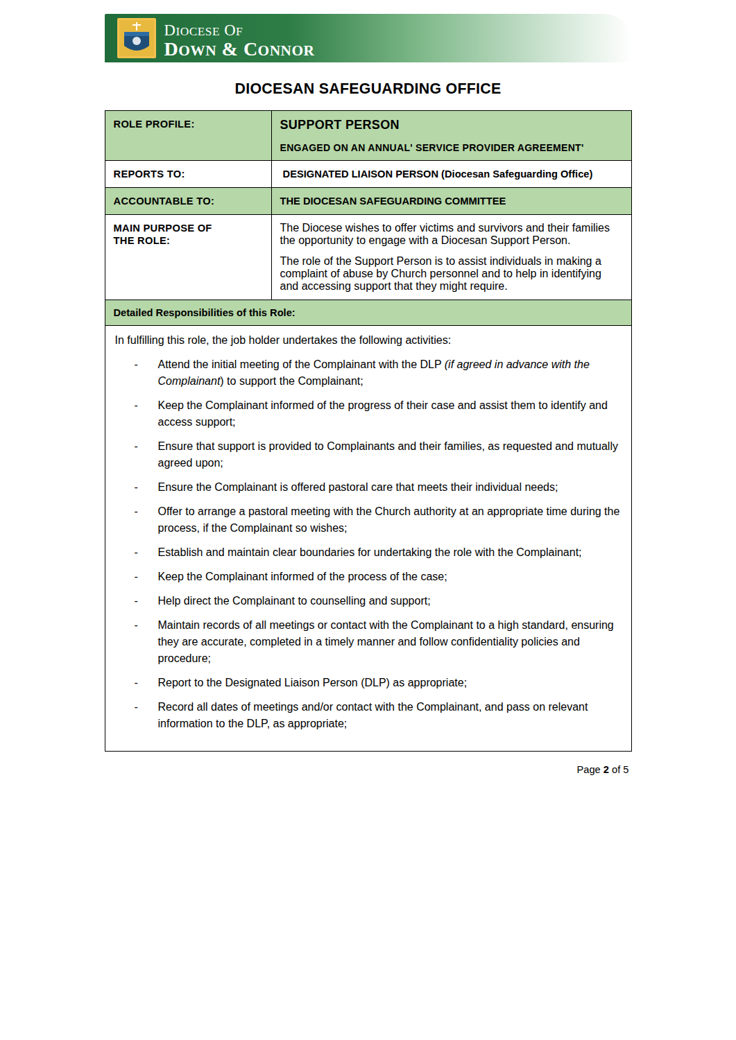DIOCESE OF
DOWN & CONNOR
DIOCESAN SAFEGUARDING OFFICE
| ROLE PROFILE: | SUPPORT PERSON ENGAGED ON AN ANNUAL' SERVICE PROVIDER AGREEMENT' |
| REPORTS TO: | DESIGNATED LIAISON PERSON (Diocesan Safeguarding Office) |
| ACCOUNTABLE TO: | THE DIOCESAN SAFEGUARDING COMMITTEE |
| MAIN PURPOSE OF THE ROLE: | The Diocese wishes to offer victims and survivors and their families the opportunity to engage with a Diocesan Support Person. The role of the Support Person is to assist individuals in making a complaint of abuse by Church personnel and to help in identifying and accessing support that they might require. |
| Detailed Responsibilities of this Role: |
In fulfilling this role, the job holder undertakes the following activities:
Attend the initial meeting of the Complainant with the DLP (if agreed in advance with the Complainant) to support the Complainant;
Keep the Complainant informed of the progress of their case and assist them to identify and access support;
Ensure that support is provided to Complainants and their families, as requested and mutually agreed upon;
Ensure the Complainant is offered pastoral care that meets their individual needs;
Offer to arrange a pastoral meeting with the Church authority at an appropriate time during the process, if the Complainant so wishes;
Establish and maintain clear boundaries for undertaking the role with the Complainant;
Keep the Complainant informed of the process of the case;
Help direct the Complainant to counselling and support;
Maintain records of all meetings or contact with the Complainant to a high standard, ensuring they are accurate, completed in a timely manner and follow confidentiality policies and procedure;
Report to the Designated Liaison Person (DLP) as appropriate;
Record all dates of meetings and/or contact with the Complainant, and pass on relevant information to the DLP, as appropriate;
Page 2 of 5